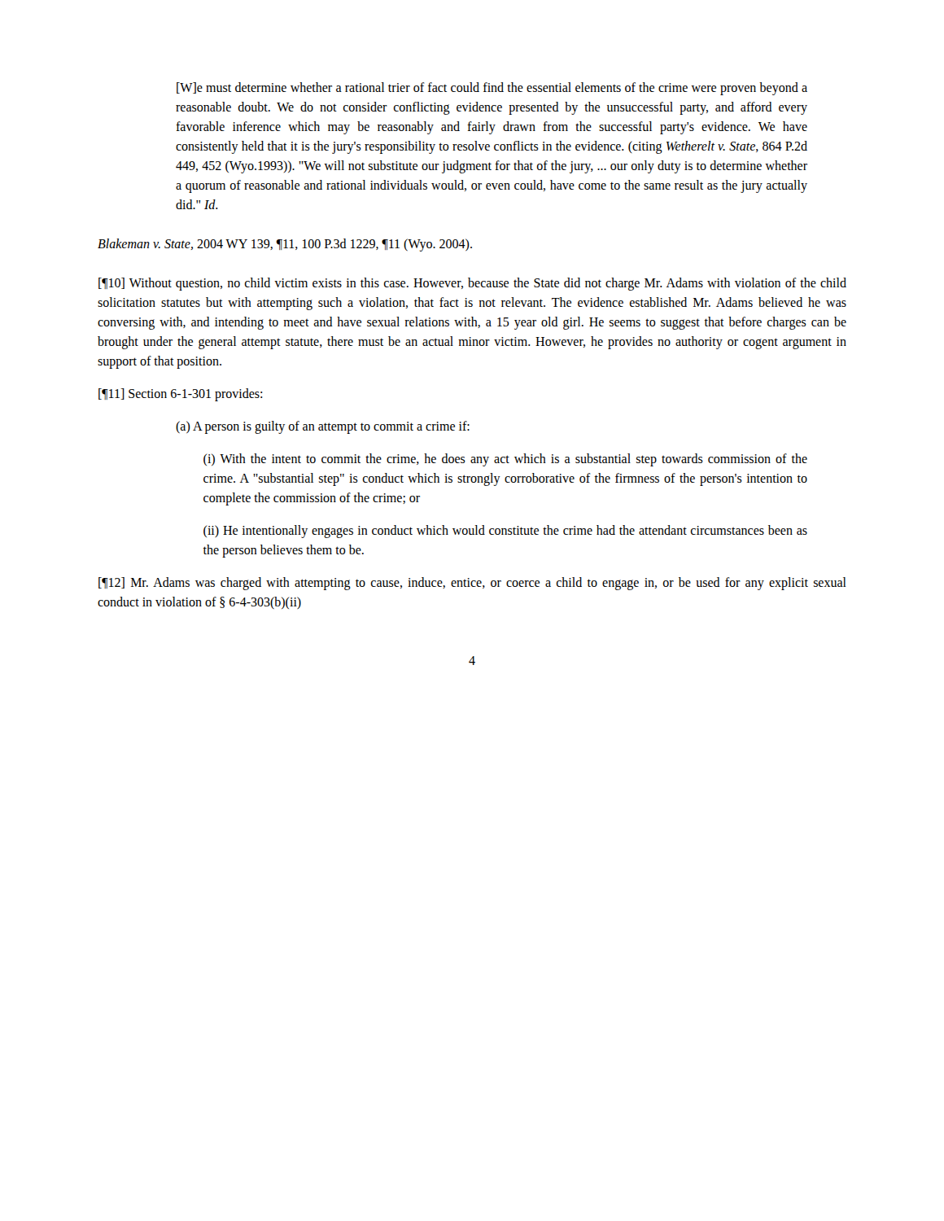[W]e must determine whether a rational trier of fact could find the essential elements of the crime were proven beyond a reasonable doubt. We do not consider conflicting evidence presented by the unsuccessful party, and afford every favorable inference which may be reasonably and fairly drawn from the successful party's evidence. We have consistently held that it is the jury's responsibility to resolve conflicts in the evidence. (citing Wetherelt v. State, 864 P.2d 449, 452 (Wyo.1993)). "We will not substitute our judgment for that of the jury, ... our only duty is to determine whether a quorum of reasonable and rational individuals would, or even could, have come to the same result as the jury actually did." Id.
Blakeman v. State, 2004 WY 139, ¶11, 100 P.3d 1229, ¶11 (Wyo. 2004).
[¶10] Without question, no child victim exists in this case. However, because the State did not charge Mr. Adams with violation of the child solicitation statutes but with attempting such a violation, that fact is not relevant. The evidence established Mr. Adams believed he was conversing with, and intending to meet and have sexual relations with, a 15 year old girl. He seems to suggest that before charges can be brought under the general attempt statute, there must be an actual minor victim. However, he provides no authority or cogent argument in support of that position.
[¶11] Section 6-1-301 provides:
(a) A person is guilty of an attempt to commit a crime if:
(i) With the intent to commit the crime, he does any act which is a substantial step towards commission of the crime. A "substantial step" is conduct which is strongly corroborative of the firmness of the person's intention to complete the commission of the crime; or
(ii) He intentionally engages in conduct which would constitute the crime had the attendant circumstances been as the person believes them to be.
[¶12] Mr. Adams was charged with attempting to cause, induce, entice, or coerce a child to engage in, or be used for any explicit sexual conduct in violation of § 6-4-303(b)(ii)
4